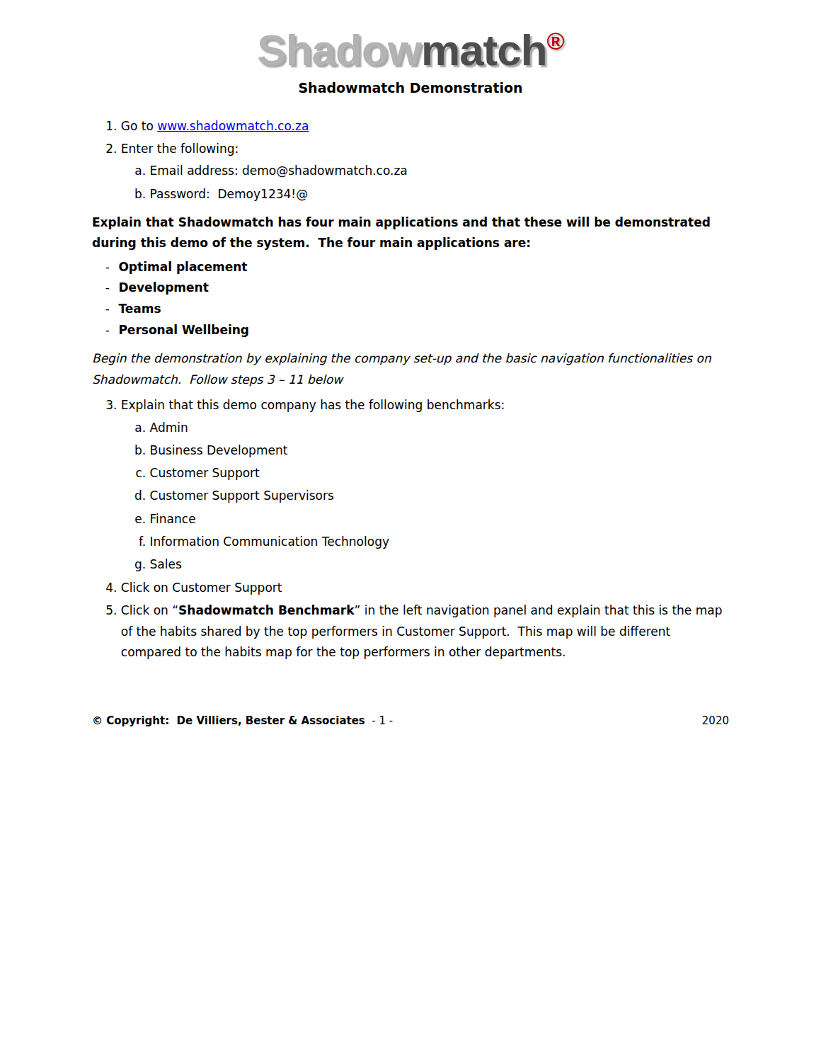Shadow match®
Shadowmatch Demonstration
Go to www.shadowmatch.co.za
Enter the following:
Email address: demo@shadowmatch.co.za
Password: Demoy1234!@
Explain that Shadowmatch has four main applications and that these will be demonstrated during this demo of the system. The four main applications are:
Optimal placement
Development
Teams
Personal Wellbeing
Begin the demonstration by explaining the company set-up and the basic navigation functionalities on Shadowmatch. Follow steps 3 – 11 below
Explain that this demo company has the following benchmarks:
Admin
Business Development
Customer Support
Customer Support Supervisors
Finance
Information Communication Technology
Sales
Click on Customer Support
Click on “Shadowmatch Benchmark” in the left navigation panel and explain that this is the map of the habits shared by the top performers in Customer Support. This map will be different compared to the habits map for the top performers in other departments.
© Copyright: De Villiers, Bester & Associates - 1 - 2020